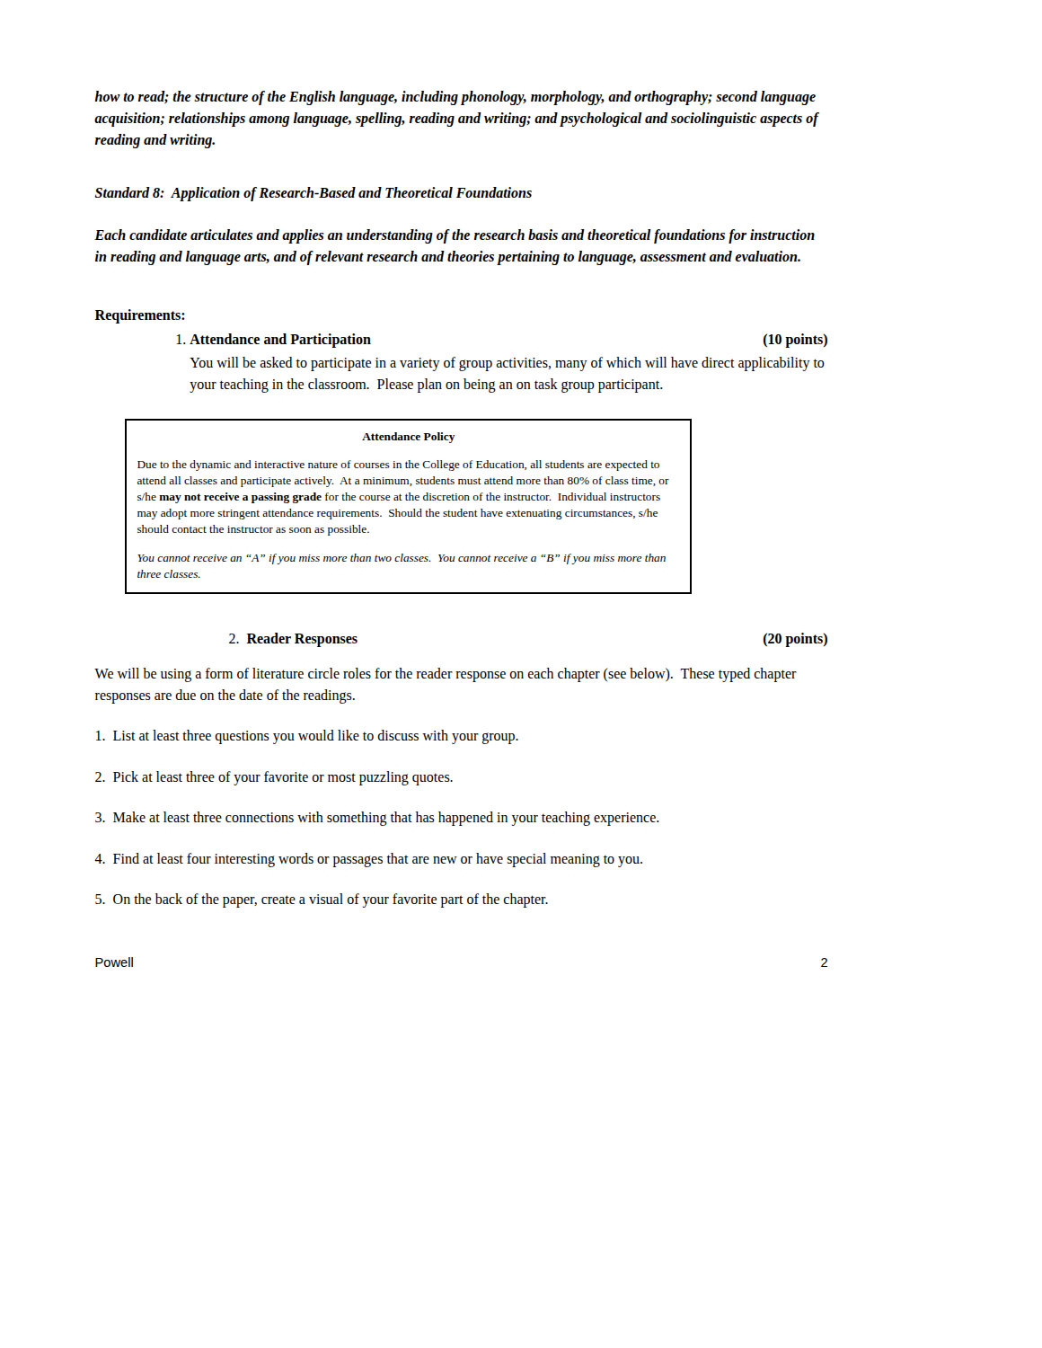how to read; the structure of the English language, including phonology, morphology, and orthography; second language acquisition; relationships among language, spelling, reading and writing; and psychological and sociolinguistic aspects of reading and writing.
Standard 8: Application of Research-Based and Theoretical Foundations
Each candidate articulates and applies an understanding of the research basis and theoretical foundations for instruction in reading and language arts, and of relevant research and theories pertaining to language, assessment and evaluation.
Requirements:
Attendance and Participation (10 points) You will be asked to participate in a variety of group activities, many of which will have direct applicability to your teaching in the classroom. Please plan on being an on task group participant.
Attendance Policy
Due to the dynamic and interactive nature of courses in the College of Education, all students are expected to attend all classes and participate actively. At a minimum, students must attend more than 80% of class time, or s/he may not receive a passing grade for the course at the discretion of the instructor. Individual instructors may adopt more stringent attendance requirements. Should the student have extenuating circumstances, s/he should contact the instructor as soon as possible.
You cannot receive an “A” if you miss more than two classes. You cannot receive a “B” if you miss more than three classes.
2. Reader Responses (20 points)
We will be using a form of literature circle roles for the reader response on each chapter (see below). These typed chapter responses are due on the date of the readings.
1. List at least three questions you would like to discuss with your group.
2. Pick at least three of your favorite or most puzzling quotes.
3. Make at least three connections with something that has happened in your teaching experience.
4. Find at least four interesting words or passages that are new or have special meaning to you.
5. On the back of the paper, create a visual of your favorite part of the chapter.
Powell 2